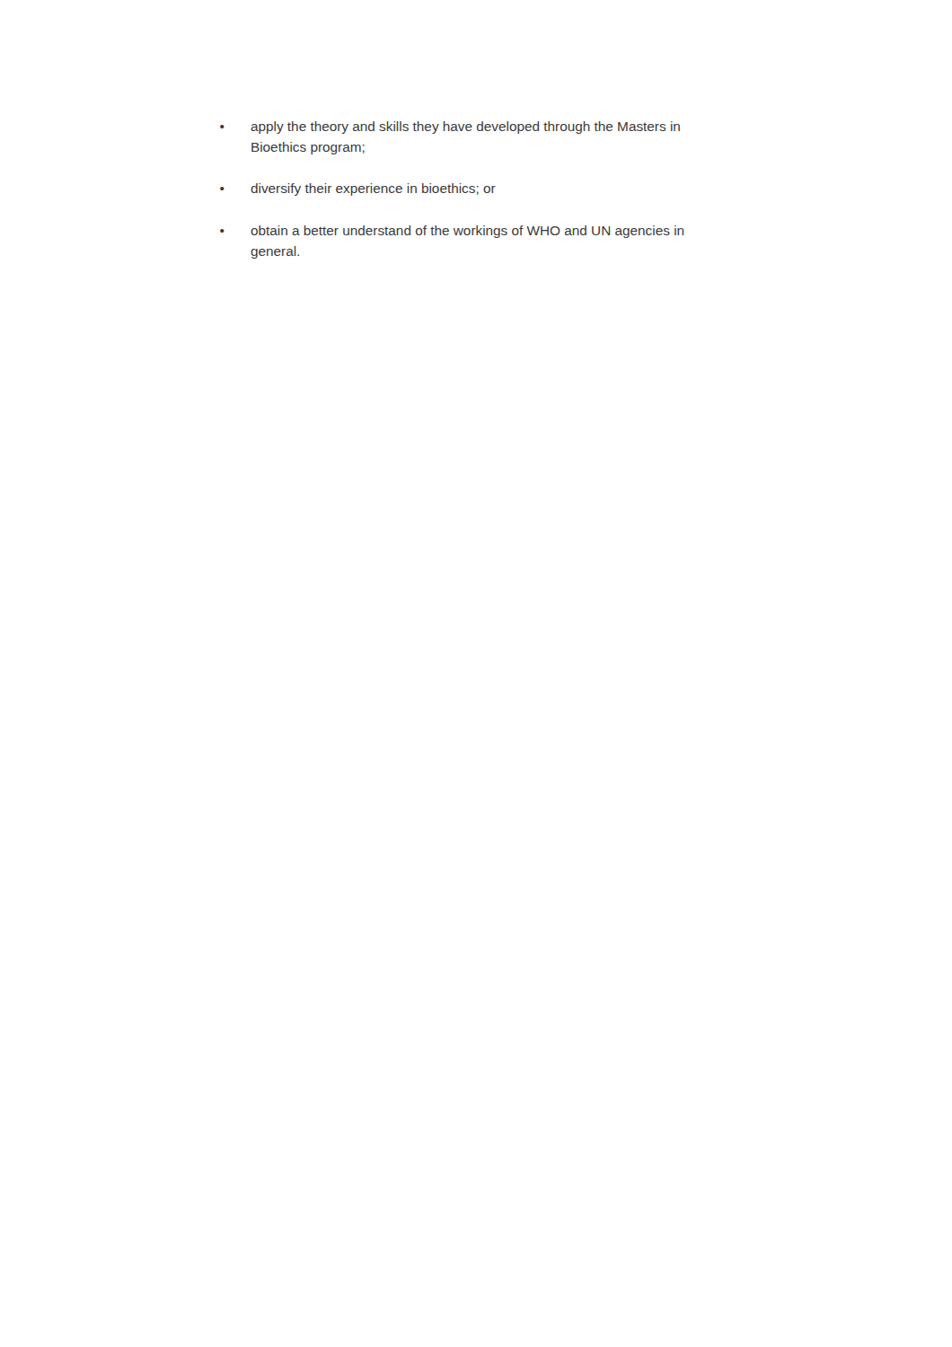apply the theory and skills they have developed through the Masters in Bioethics program;
diversify their experience in bioethics; or
obtain a better understand of the workings of WHO and UN agencies in general.